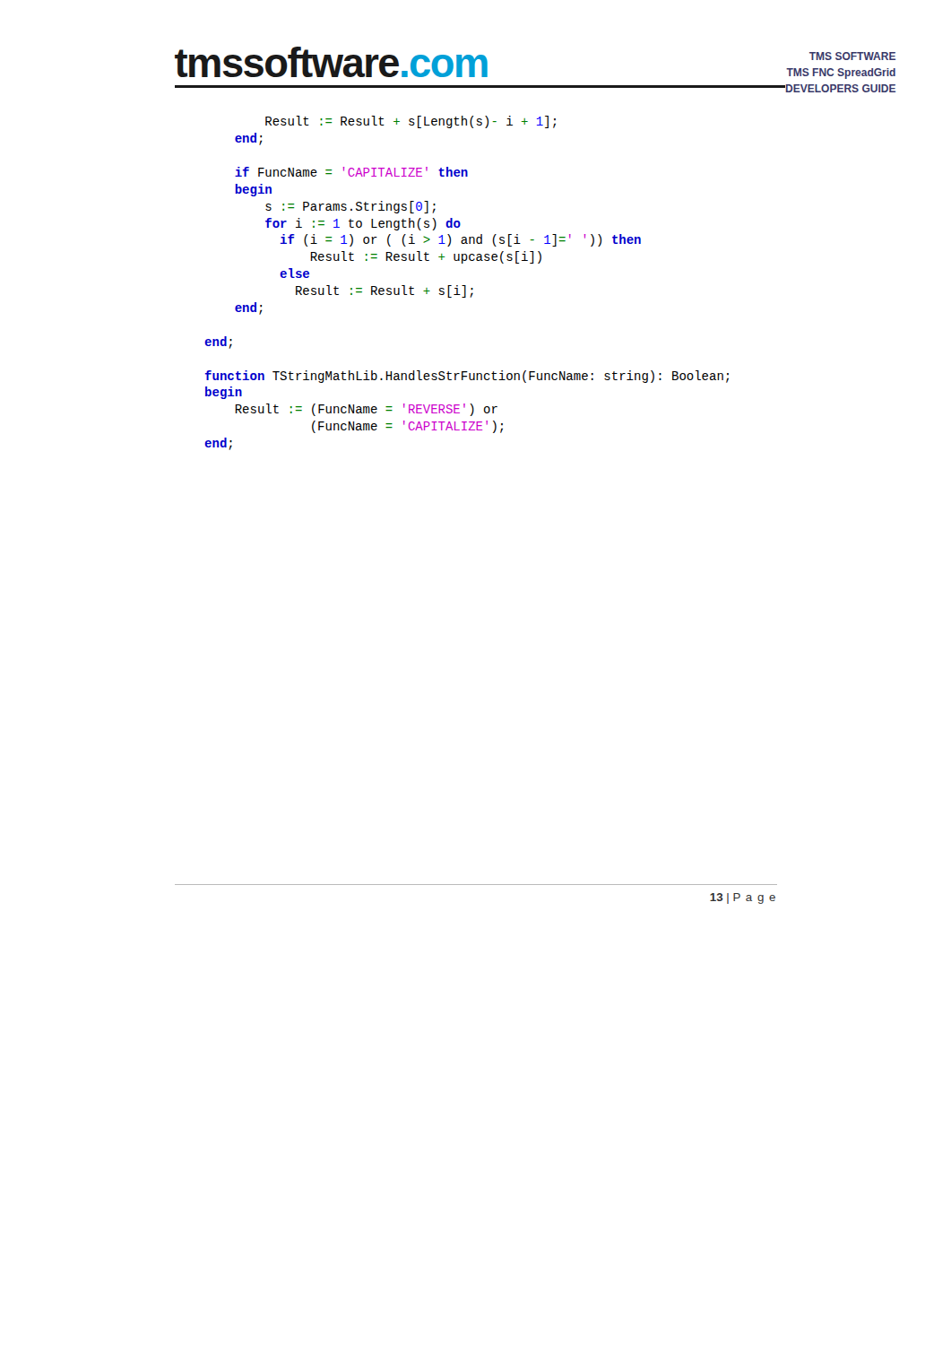tmssoftware. com
TMS SOFTWARE
TMS FNC SpreadGrid
DEVELOPERS GUIDE
        Result := Result + s[Length(s)- i + 1];
    end;

    if FuncName = 'CAPITALIZE' then
    begin
        s := Params.Strings[0];
        for i := 1 to Length(s) do
          if (i = 1) or ( (i > 1) and (s[i - 1]=' ')) then
              Result := Result + upcase(s[i])
          else
            Result := Result + s[i];
    end;

end;

function TStringMathLib.HandlesStrFunction(FuncName: string): Boolean;
begin
    Result := (FuncName = 'REVERSE') or
              (FuncName = 'CAPITALIZE');
end;
13 | P a g e